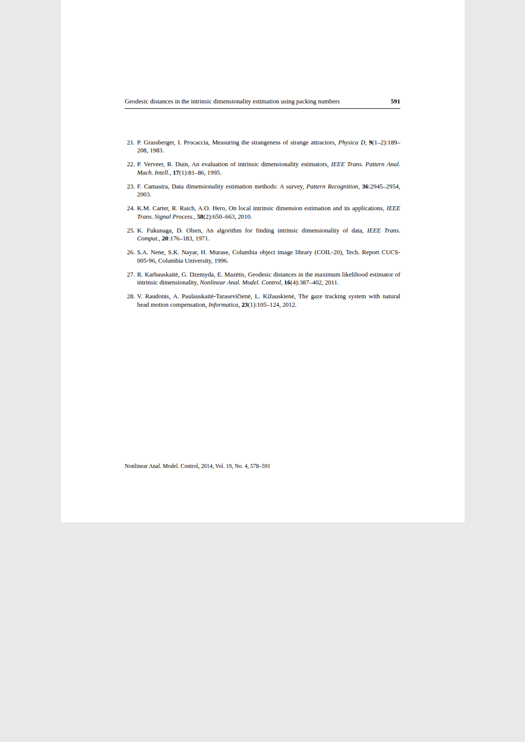Geodesic distances in the intrinsic dimensionality estimation using packing numbers 591
21 P. Grassberger, I. Procaccia, Measuring the strangeness of strange attractors, Physica D, 9(1–2):189–208, 1983.
22 P. Verveer, R. Duin, An evaluation of intrinsic dimensionality estimators, IEEE Trans. Pattern Anal. Mach. Intell., 17(1):81–86, 1995.
23 F. Camastra, Data dimensionality estimation methods: A survey, Pattern Recognition, 36:2945–2954, 2003.
24 K.M. Carter, R. Raich, A.O. Hero, On local intrinsic dimension estimation and its applications, IEEE Trans. Signal Process., 58(2):650–663, 2010.
25 K. Fukunaga, D. Olsen, An algorithm for finding intrinsic dimensionality of data, IEEE Trans. Comput., 20:176–183, 1971.
26 S.A. Nene, S.K. Nayar, H. Murase, Columbia object image library (COIL-20), Tech. Report CUCS-005-96, Columbia University, 1996.
27 R. Karbauskaitė, G. Dzemyda, E. Mazėtis, Geodesic distances in the maximum likelihood estimator of intrinsic dimensionality, Nonlinear Anal. Model. Control, 16(4):387–402, 2011.
28 V. Raudonis, A. Paulauskaitė-Tarasevičienė, L. Kižauskienė, The gaze tracking system with natural head motion compensation, Informatica, 23(1):105–124, 2012.
Nonlinear Anal. Model. Control, 2014, Vol. 19, No. 4, 578–591